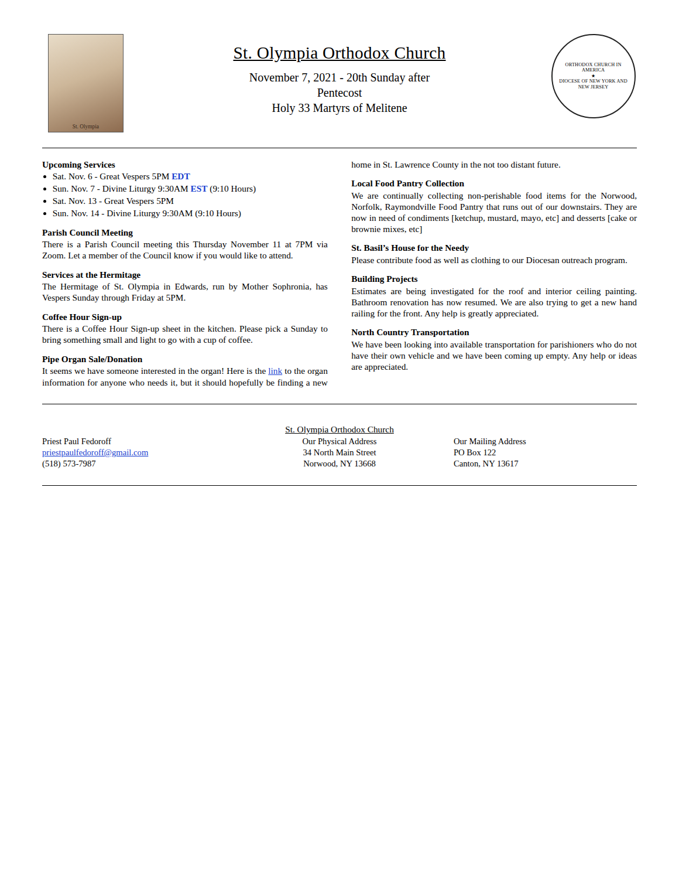St. Olympia
St. Olympia Orthodox Church
November 7, 2021 - 20th Sunday after
Pentecost
Holy 33 Martyrs of Melitene
ORTHODOX CHURCH IN AMERICA
★
DIOCESE OF NEW YORK AND NEW JERSEY
Upcoming Services
Sat. Nov. 6 - Great Vespers 5PM EDT
Sun. Nov. 7 - Divine Liturgy 9:30AM EST (9:10 Hours)
Sat. Nov. 13 - Great Vespers 5PM
Sun. Nov. 14 - Divine Liturgy 9:30AM (9:10 Hours)
Parish Council Meeting
There is a Parish Council meeting this Thursday November 11 at 7PM via Zoom. Let a member of the Council know if you would like to attend.
Services at the Hermitage
The Hermitage of St. Olympia in Edwards, run by Mother Sophronia, has Vespers Sunday through Friday at 5PM.
Coffee Hour Sign-up
There is a Coffee Hour Sign-up sheet in the kitchen. Please pick a Sunday to bring something small and light to go with a cup of coffee.
Pipe Organ Sale/Donation
It seems we have someone interested in the organ! Here is the link to the organ information for anyone who needs it, but it should hopefully be finding a new home in St. Lawrence County in the not too distant future.
Local Food Pantry Collection
We are continually collecting non-perishable food items for the Norwood, Norfolk, Raymondville Food Pantry that runs out of our downstairs. They are now in need of condiments [ketchup, mustard, mayo, etc] and desserts [cake or brownie mixes, etc]
St. Basil’s House for the Needy
Please contribute food as well as clothing to our Diocesan outreach program.
Building Projects
Estimates are being investigated for the roof and interior ceiling painting. Bathroom renovation has now resumed. We are also trying to get a new hand railing for the front. Any help is greatly appreciated.
North Country Transportation
We have been looking into available transportation for parishioners who do not have their own vehicle and we have been coming up empty. Any help or ideas are appreciated.
St. Olympia Orthodox Church
Priest Paul Fedoroff
priestpaulfedoroff@gmail.com
(518) 573-7987
Our Physical Address
34 North Main Street
Norwood, NY 13668
Our Mailing Address
PO Box 122
Canton, NY 13617